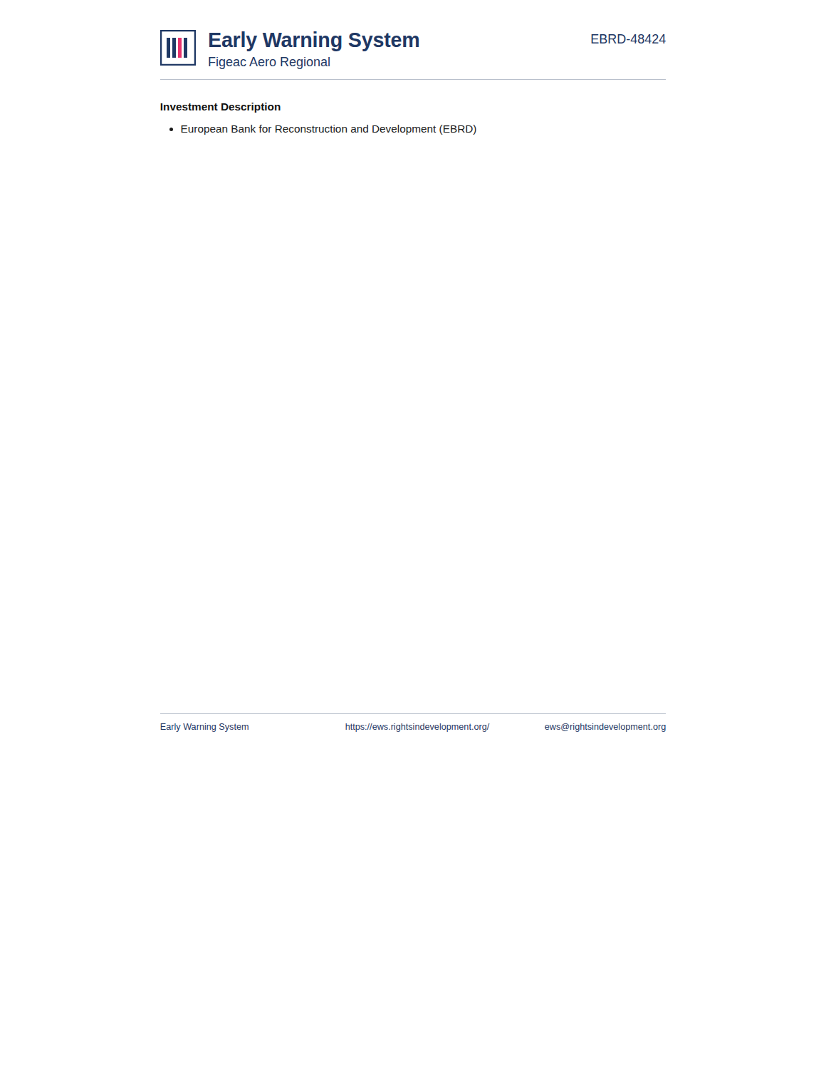Early Warning System
Figeac Aero Regional
EBRD-48424
Investment Description
European Bank for Reconstruction and Development (EBRD)
Early Warning System
https://ews.rightsindevelopment.org/
ews@rightsindevelopment.org